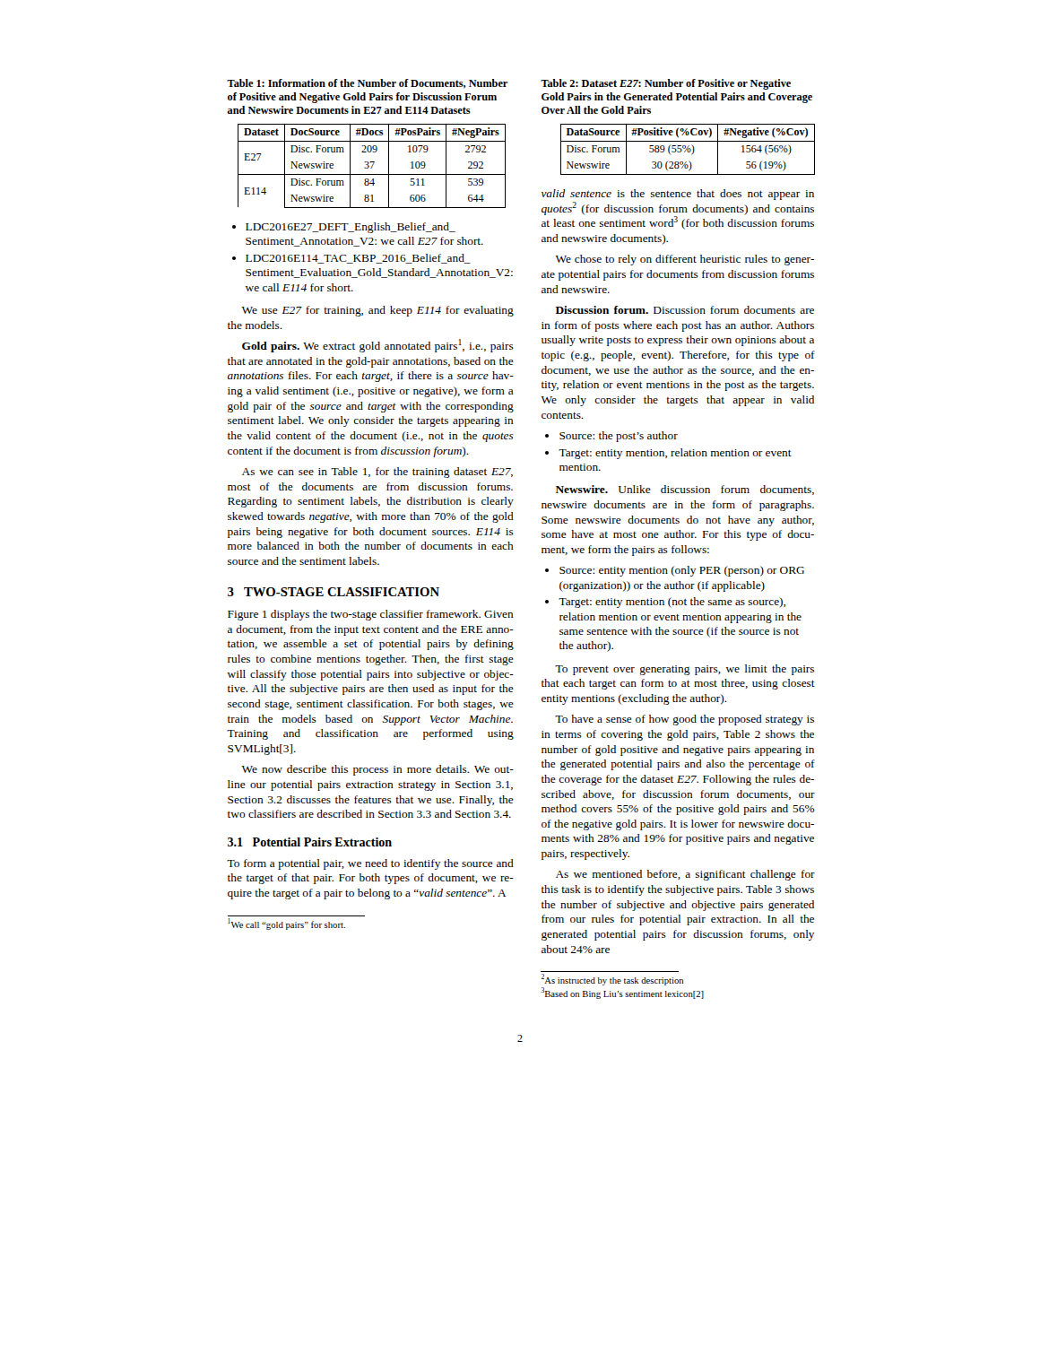Table 1: Information of the Number of Documents, Number of Positive and Negative Gold Pairs for Discussion Forum and Newswire Documents in E27 and E114 Datasets
| Dataset | DocSource | #Docs | #PosPairs | #NegPairs |
| --- | --- | --- | --- | --- |
| E27 | Disc. Forum | 209 | 1079 | 2792 |
| Newswire | 37 | 109 | 292 |
| E114 | Disc. Forum | 84 | 511 | 539 |
| Newswire | 81 | 606 | 644 |
LDC2016E27_DEFT_English_Belief_and_
Sentiment_Annotation_V2: we call E27 for short.
LDC2016E114_TAC_KBP_2016_Belief_and_
Sentiment_Evaluation_Gold_Standard_Annotation_V2: we call E114 for short.
We use E27 for training, and keep E114 for evaluating the models.
Gold pairs. We extract gold annotated pairs1, i.e., pairs that are annotated in the gold-pair annotations, based on the annotations files. For each target, if there is a source having a valid sentiment (i.e., positive or negative), we form a gold pair of the source and target with the corresponding sentiment label. We only consider the targets appearing in the valid content of the document (i.e., not in the quotes content if the document is from discussion forum).
As we can see in Table 1, for the training dataset E27, most of the documents are from discussion forums. Regarding to sentiment labels, the distribution is clearly skewed towards negative, with more than 70% of the gold pairs being negative for both document sources. E114 is more balanced in both the number of documents in each source and the sentiment labels.
3 TWO-STAGE CLASSIFICATION
Figure 1 displays the two-stage classifier framework. Given a document, from the input text content and the ERE annotation, we assemble a set of potential pairs by defining rules to combine mentions together. Then, the first stage will classify those potential pairs into subjective or objective. All the subjective pairs are then used as input for the second stage, sentiment classification. For both stages, we train the models based on Support Vector Machine. Training and classification are performed using SVMLight[3].
We now describe this process in more details. We outline our potential pairs extraction strategy in Section 3.1, Section 3.2 discusses the features that we use. Finally, the two classifiers are described in Section 3.3 and Section 3.4.
3.1 Potential Pairs Extraction
To form a potential pair, we need to identify the source and the target of that pair. For both types of document, we require the target of a pair to belong to a “valid sentence”. A
1We call “gold pairs” for short.
Table 2: Dataset E27: Number of Positive or Negative Gold Pairs in the Generated Potential Pairs and Coverage Over All the Gold Pairs
| DataSource | #Positive (%Cov) | #Negative (%Cov) |
| --- | --- | --- |
| Disc. Forum | 589 (55%) | 1564 (56%) |
| Newswire | 30 (28%) | 56 (19%) |
valid sentence is the sentence that does not appear in quotes2 (for discussion forum documents) and contains at least one sentiment word3 (for both discussion forums and newswire documents).
We chose to rely on different heuristic rules to generate potential pairs for documents from discussion forums and newswire.
Discussion forum. Discussion forum documents are in form of posts where each post has an author. Authors usually write posts to express their own opinions about a topic (e.g., people, event). Therefore, for this type of document, we use the author as the source, and the entity, relation or event mentions in the post as the targets. We only consider the targets that appear in valid contents.
Source: the post’s author
Target: entity mention, relation mention or event mention.
Newswire. Unlike discussion forum documents, newswire documents are in the form of paragraphs. Some newswire documents do not have any author, some have at most one author. For this type of document, we form the pairs as follows:
Source: entity mention (only PER (person) or ORG (organization)) or the author (if applicable)
Target: entity mention (not the same as source), relation mention or event mention appearing in the same sentence with the source (if the source is not the author).
To prevent over generating pairs, we limit the pairs that each target can form to at most three, using closest entity mentions (excluding the author).
To have a sense of how good the proposed strategy is in terms of covering the gold pairs, Table 2 shows the number of gold positive and negative pairs appearing in the generated potential pairs and also the percentage of the coverage for the dataset E27. Following the rules described above, for discussion forum documents, our method covers 55% of the positive gold pairs and 56% of the negative gold pairs. It is lower for newswire documents with 28% and 19% for positive pairs and negative pairs, respectively.
As we mentioned before, a significant challenge for this task is to identify the subjective pairs. Table 3 shows the number of subjective and objective pairs generated from our rules for potential pair extraction. In all the generated potential pairs for discussion forums, only about 24% are
2As instructed by the task description
3Based on Bing Liu’s sentiment lexicon[2]
2